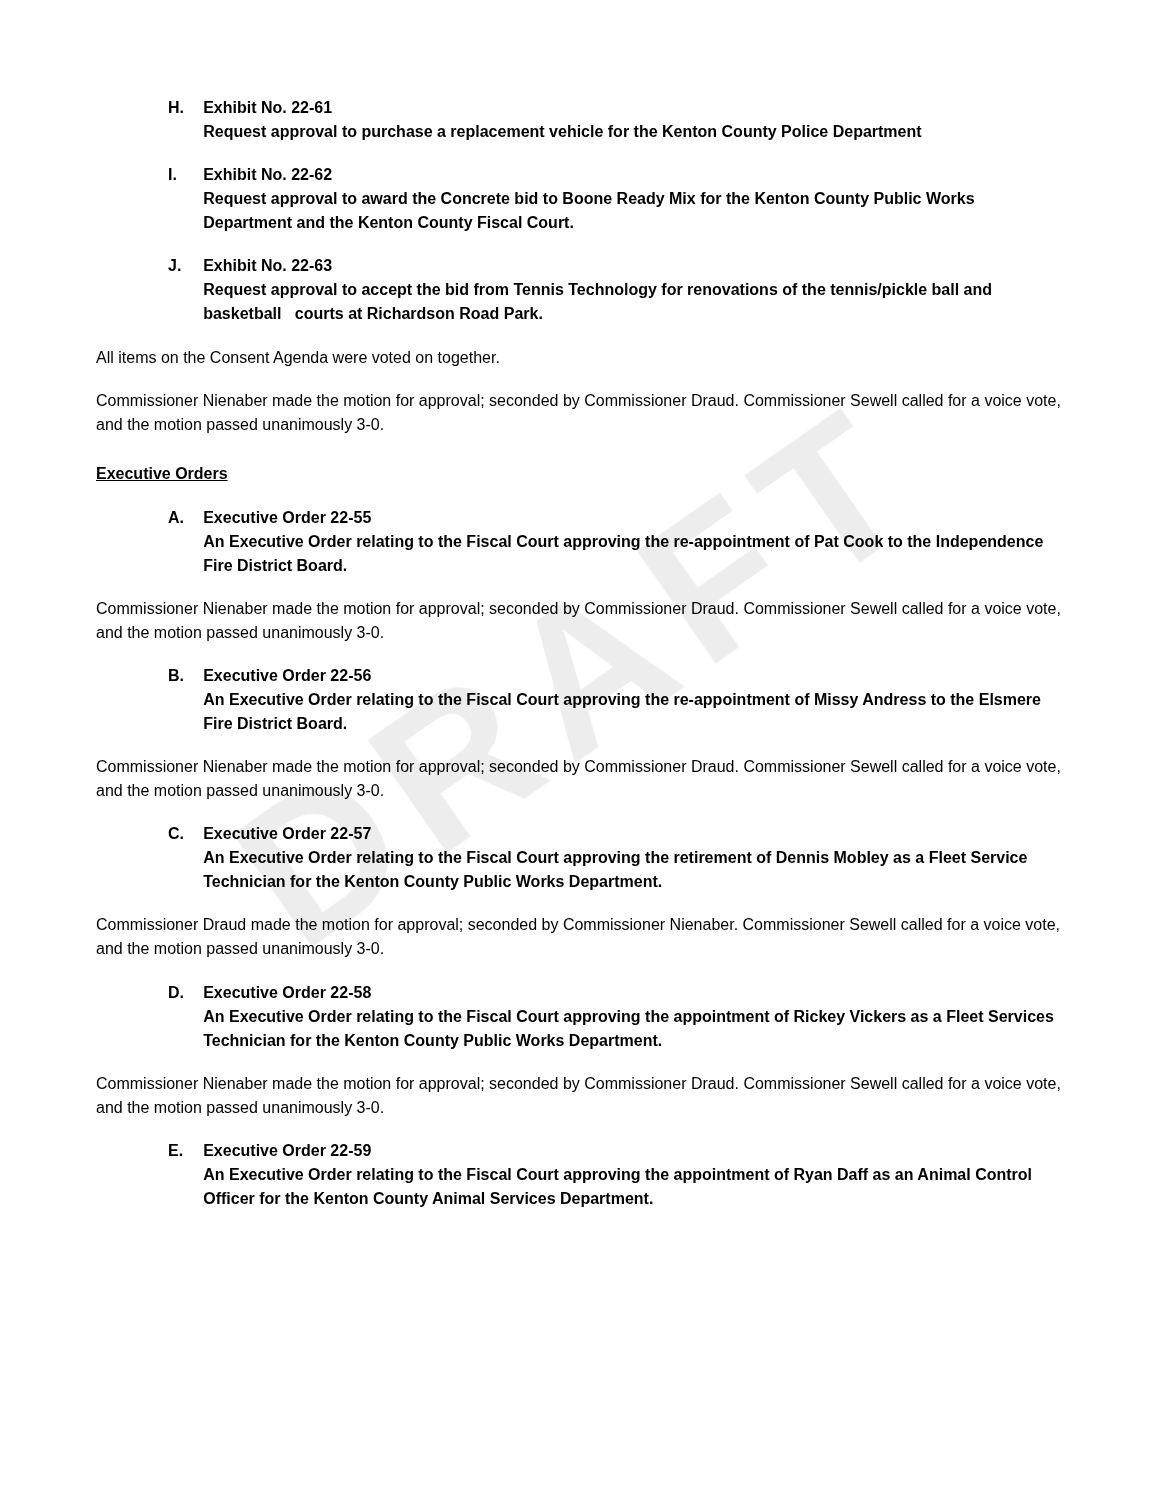DRAFT
H. Exhibit No. 22-61 Request approval to purchase a replacement vehicle for the Kenton County Police Department
I. Exhibit No. 22-62 Request approval to award the Concrete bid to Boone Ready Mix for the Kenton County Public Works Department and the Kenton County Fiscal Court.
J. Exhibit No. 22-63 Request approval to accept the bid from Tennis Technology for renovations of the tennis/pickle ball and basketball courts at Richardson Road Park.
All items on the Consent Agenda were voted on together.
Commissioner Nienaber made the motion for approval; seconded by Commissioner Draud. Commissioner Sewell called for a voice vote, and the motion passed unanimously 3-0.
Executive Orders
A. Executive Order 22-55 An Executive Order relating to the Fiscal Court approving the re-appointment of Pat Cook to the Independence Fire District Board.
Commissioner Nienaber made the motion for approval; seconded by Commissioner Draud. Commissioner Sewell called for a voice vote, and the motion passed unanimously 3-0.
B. Executive Order 22-56 An Executive Order relating to the Fiscal Court approving the re-appointment of Missy Andress to the Elsmere Fire District Board.
Commissioner Nienaber made the motion for approval; seconded by Commissioner Draud. Commissioner Sewell called for a voice vote, and the motion passed unanimously 3-0.
C. Executive Order 22-57 An Executive Order relating to the Fiscal Court approving the retirement of Dennis Mobley as a Fleet Service Technician for the Kenton County Public Works Department.
Commissioner Draud made the motion for approval; seconded by Commissioner Nienaber. Commissioner Sewell called for a voice vote, and the motion passed unanimously 3-0.
D. Executive Order 22-58 An Executive Order relating to the Fiscal Court approving the appointment of Rickey Vickers as a Fleet Services Technician for the Kenton County Public Works Department.
Commissioner Nienaber made the motion for approval; seconded by Commissioner Draud. Commissioner Sewell called for a voice vote, and the motion passed unanimously 3-0.
E. Executive Order 22-59 An Executive Order relating to the Fiscal Court approving the appointment of Ryan Daff as an Animal Control Officer for the Kenton County Animal Services Department.